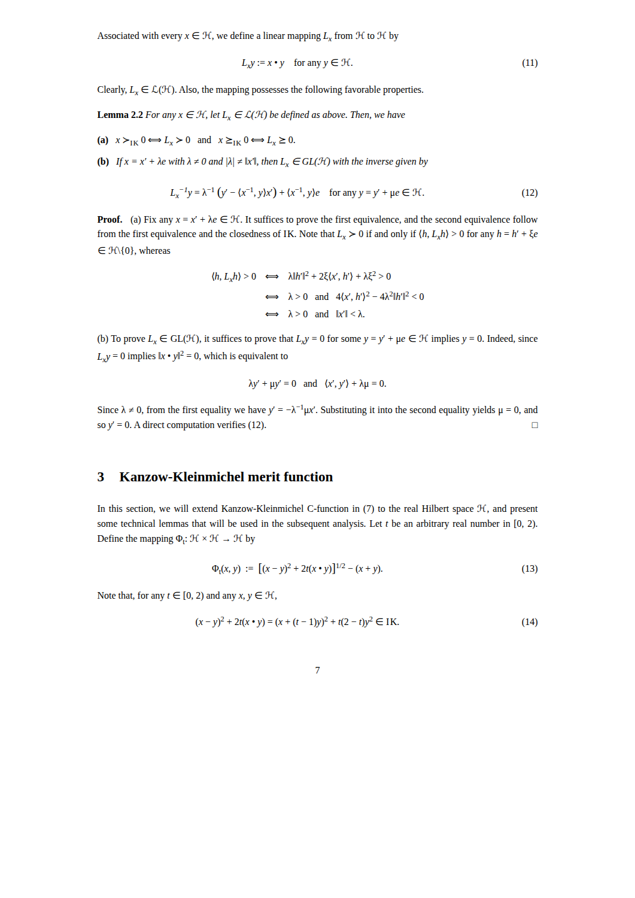Associated with every x ∈ ℋ, we define a linear mapping Lx from ℋ to ℋ by
Lxy := x • y for any y ∈ ℋ.
(11)
Clearly, Lx ∈ ℒ(ℋ). Also, the mapping possesses the following favorable properties.
Lemma 2.2 For any x ∈ ℋ, let Lx ∈ ℒ(ℋ) be defined as above. Then, we have
(a) x ≻I K 0 ⟺ Lx ≻ 0 and x ⪰I K 0 ⟺ Lx ⪰ 0.
(b) If x = x′ + λe with λ ≠ 0 and |λ| ≠ ‖x′‖, then Lx ∈ GL(ℋ) with the inverse given by
Lx−1y = λ−1 (y′ − ⟨x−1, y⟩x′) + ⟨x−1, y⟩e for any y = y′ + μe ∈ ℋ.
(12)
Proof. (a) Fix any x = x′ + λe ∈ ℋ. It suffices to prove the first equivalence, and the second equivalence follow from the first equivalence and the closedness of I K. Note that Lx ≻ 0 if and only if ⟨h, Lxh⟩ > 0 for any h = h′ + ξe ∈ ℋ\{0}, whereas
| ⟨ h , L x h ⟩ > 0 | ⟺ | λ‖ h ′‖ 2 + 2ξ⟨ x ′, h ′⟩ + λξ 2 > 0 |
| | ⟺ | λ > 0 and 4⟨ x ′, h ′⟩ 2 − 4λ 2 ‖ h ′‖ 2 < 0 |
| | ⟺ | λ > 0 and ‖ x ′‖ < λ. |
(b) To prove Lx ∈ GL(ℋ), it suffices to prove that Lxy = 0 for some y = y′ + μe ∈ ℋ implies y = 0. Indeed, since Lxy = 0 implies ‖x • y‖2 = 0, which is equivalent to
λy′ + μy′ = 0 and ⟨x′, y′⟩ + λμ = 0.
Since λ ≠ 0, from the first equality we have y′ = −λ−1μx′. Substituting it into the second equality yields μ = 0, and so y′ = 0. A direct computation verifies (12). □
3 Kanzow-Kleinmichel merit function
In this section, we will extend Kanzow-Kleinmichel C-function in (7) to the real Hilbert space ℋ, and present some technical lemmas that will be used in the subsequent analysis. Let t be an arbitrary real number in [0, 2). Define the mapping Φt: ℋ × ℋ → ℋ by
Φt(x, y) := [(x − y)2 + 2t(x • y)] 1/2 − (x + y).
(13)
Note that, for any t ∈ [0, 2) and any x, y ∈ ℋ,
(x − y)2 + 2t(x • y) = (x + (t − 1)y)2 + t(2 − t)y 2 ∈ I K.
(14)
7